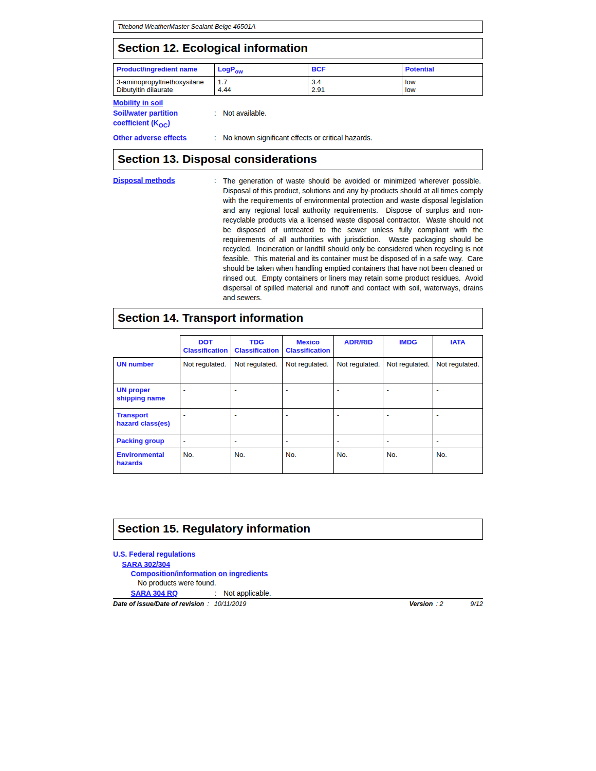Titebond WeatherMaster Sealant Beige 46501A
Section 12. Ecological information
| Product/ingredient name | LogP ow | BCF | Potential |
| --- | --- | --- | --- |
| 3-aminopropyltriethoxysilane Dibutyltin dilaurate | 1.7 4.44 | 3.4 2.91 | low low |
Mobility in soil
Soil/water partition
coefficient (KOC)
:
Not available.
Other adverse effects
:
No known significant effects or critical hazards.
Section 13. Disposal considerations
Disposal methods
:
The generation of waste should be avoided or minimized wherever possible. Disposal of this product, solutions and any by-products should at all times comply with the requirements of environmental protection and waste disposal legislation and any regional local authority requirements. Dispose of surplus and non-recyclable products via a licensed waste disposal contractor. Waste should not be disposed of untreated to the sewer unless fully compliant with the requirements of all authorities with jurisdiction. Waste packaging should be recycled. Incineration or landfill should only be considered when recycling is not feasible. This material and its container must be disposed of in a safe way. Care should be taken when handling emptied containers that have not been cleaned or rinsed out. Empty containers or liners may retain some product residues. Avoid dispersal of spilled material and runoff and contact with soil, waterways, drains and sewers.
Section 14. Transport information
| | DOT Classification | TDG Classification | Mexico Classification | ADR/RID | IMDG | IATA |
| --- | --- | --- | --- | --- | --- | --- |
| UN number | Not regulated. | Not regulated. | Not regulated. | Not regulated. | Not regulated. | Not regulated. |
| UN proper shipping name | - | - | - | - | - | - |
| Transport hazard class(es) | - | - | - | - | - | - |
| Packing group | - | - | - | - | - | - |
| Environmental hazards | No. | No. | No. | No. | No. | No. |
Section 15. Regulatory information
U.S. Federal regulations
SARA 302/304
Composition/information on ingredients
No products were found.
SARA 304 RQ
:
Not applicable.
Date of issue/Date of revision : 10/11/2019 Version : 2 9/12